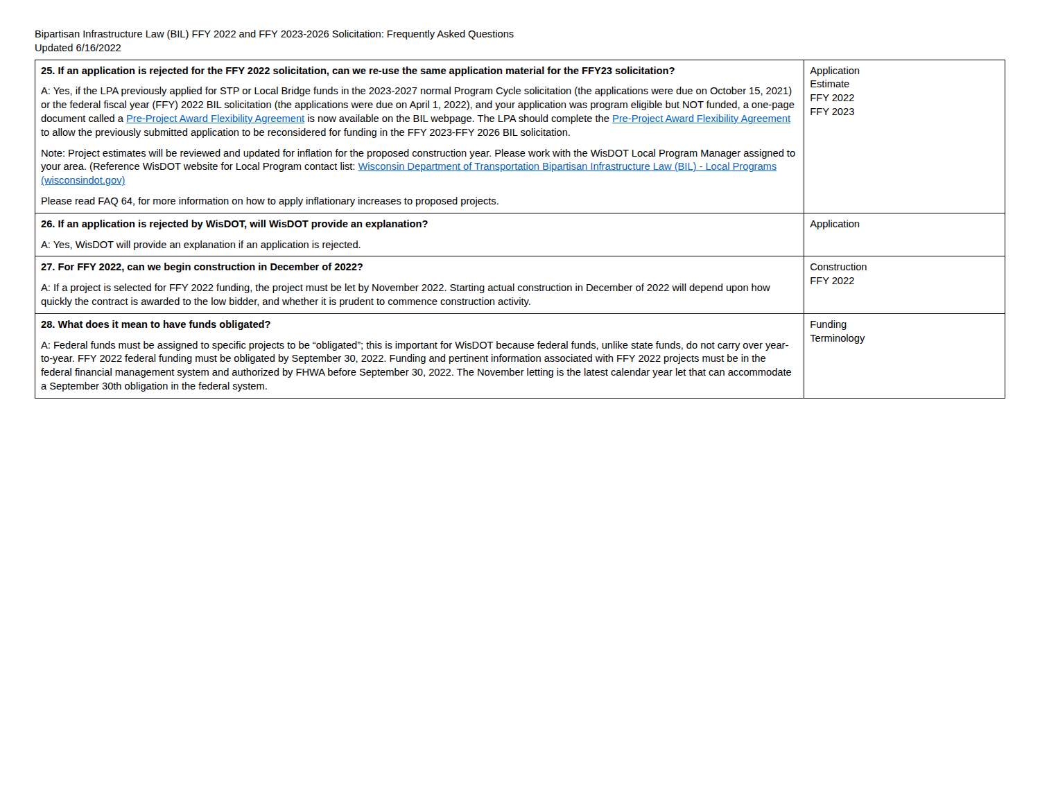Bipartisan Infrastructure Law (BIL) FFY 2022 and FFY 2023-2026 Solicitation: Frequently Asked Questions
Updated 6/16/2022
| 25. If an application is rejected for the FFY 2022 solicitation, can we re-use the same application material for the FFY23 solicitation? A: Yes, if the LPA previously applied for STP or Local Bridge funds in the 2023-2027 normal Program Cycle solicitation (the applications were due on October 15, 2021) or the federal fiscal year (FFY) 2022 BIL solicitation (the applications were due on April 1, 2022), and your application was program eligible but NOT funded, a one-page document called a Pre-Project Award Flexibility Agreement is now available on the BIL webpage. The LPA should complete the Pre-Project Award Flexibility Agreement to allow the previously submitted application to be reconsidered for funding in the FFY 2023-FFY 2026 BIL solicitation. Note: Project estimates will be reviewed and updated for inflation for the proposed construction year. Please work with the WisDOT Local Program Manager assigned to your area. (Reference WisDOT website for Local Program contact list: Wisconsin Department of Transportation Bipartisan Infrastructure Law (BIL) - Local Programs (wisconsindot.gov) Please read FAQ 64, for more information on how to apply inflationary increases to proposed projects. | Application Estimate FFY 2022 FFY 2023 |
| 26. If an application is rejected by WisDOT, will WisDOT provide an explanation? A: Yes, WisDOT will provide an explanation if an application is rejected. | Application |
| 27. For FFY 2022, can we begin construction in December of 2022? A: If a project is selected for FFY 2022 funding, the project must be let by November 2022. Starting actual construction in December of 2022 will depend upon how quickly the contract is awarded to the low bidder, and whether it is prudent to commence construction activity. | Construction FFY 2022 |
| 28. What does it mean to have funds obligated? A: Federal funds must be assigned to specific projects to be “obligated”; this is important for WisDOT because federal funds, unlike state funds, do not carry over year-to-year. FFY 2022 federal funding must be obligated by September 30, 2022. Funding and pertinent information associated with FFY 2022 projects must be in the federal financial management system and authorized by FHWA before September 30, 2022. The November letting is the latest calendar year let that can accommodate a September 30th obligation in the federal system. | Funding Terminology |